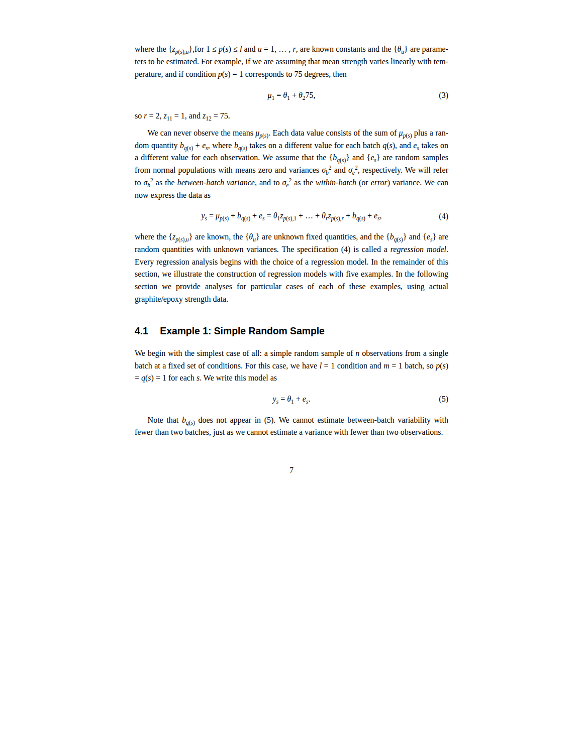where the {zp(s),u},for 1 ≤ p(s) ≤ l and u = 1, … , r, are known constants and the {θu} are parameters to be estimated. For example, if we are assuming that mean strength varies linearly with temperature, and if condition p(s) = 1 corresponds to 75 degrees, then
μ1 = θ1 + θ275, (3)
so r = 2, z11 = 1, and z12 = 75.
We can never observe the means μp(s). Each data value consists of the sum of μp(s) plus a random quantity bq(s) + es, where bq(s) takes on a different value for each batch q(s), and es takes on a different value for each observation. We assume that the {bq(s)} and {es} are random samples from normal populations with means zero and variances σb2 and σe2, respectively. We will refer to σb2 as the between-batch variance, and to σe2 as the within-batch (or error) variance. We can now express the data as
ys = μp(s) + bq(s) + es = θ1zp(s),1 + … + θrzp(s),r + bq(s) + es, (4)
where the {zp(s),u} are known, the {θu} are unknown fixed quantities, and the {bq(s)} and {es} are random quantities with unknown variances. The specification (4) is called a regression model. Every regression analysis begins with the choice of a regression model. In the remainder of this section, we illustrate the construction of regression models with five examples. In the following section we provide analyses for particular cases of each of these examples, using actual graphite/epoxy strength data.
4.1 Example 1: Simple Random Sample
We begin with the simplest case of all: a simple random sample of n observations from a single batch at a fixed set of conditions. For this case, we have l = 1 condition and m = 1 batch, so p(s) = q(s) = 1 for each s. We write this model as
ys = θ1 + es. (5)
Note that bq(s) does not appear in (5). We cannot estimate between-batch variability with fewer than two batches, just as we cannot estimate a variance with fewer than two observations.
7